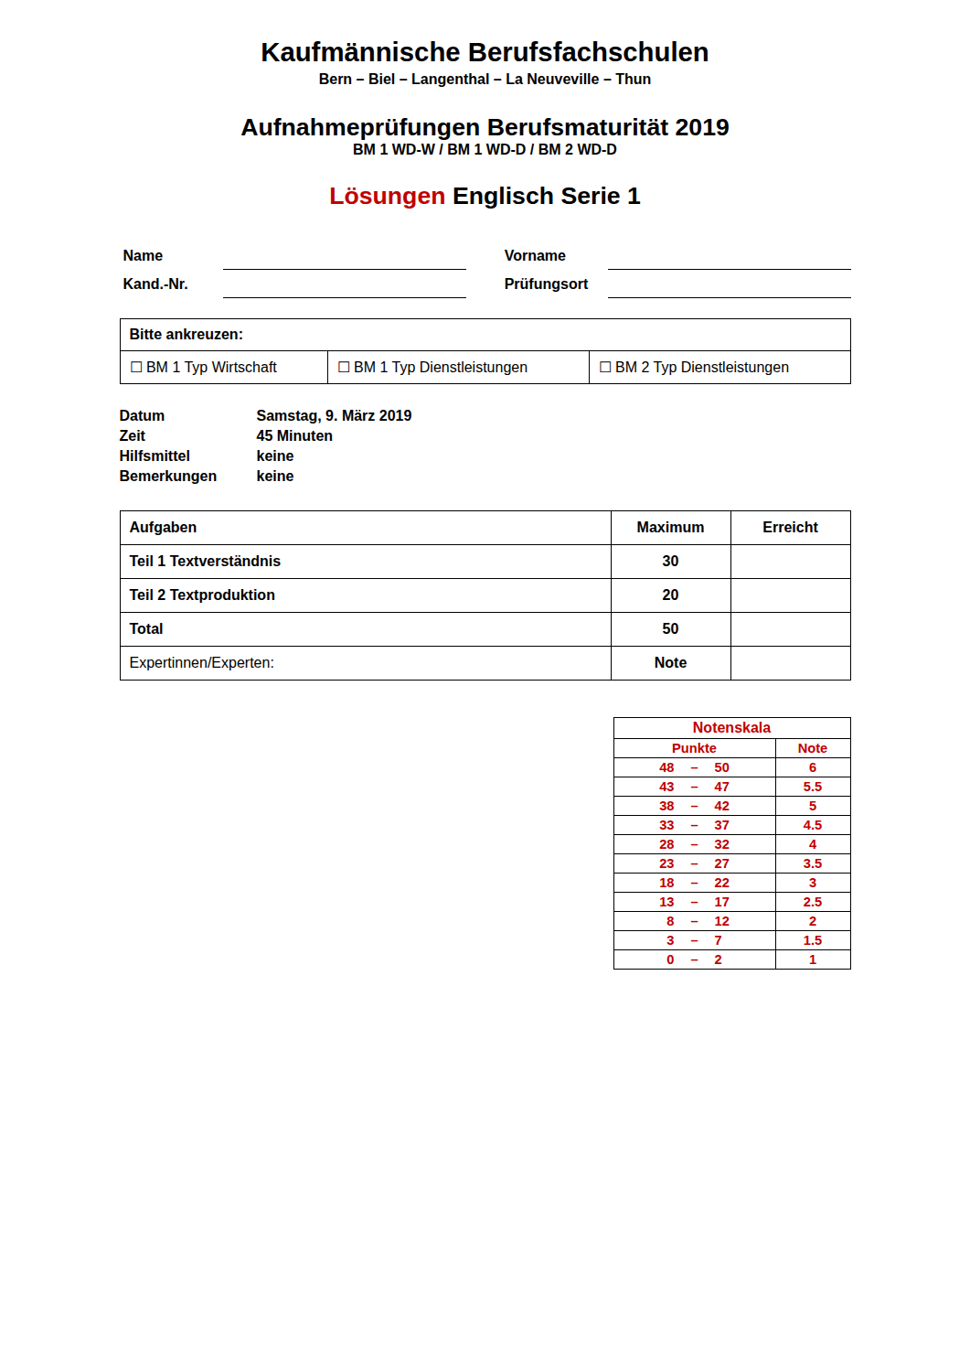Kaufmännische Berufsfachschulen
Bern – Biel – Langenthal – La Neuveville – Thun
Aufnahmeprüfungen Berufsmaturität 2019
BM 1 WD-W / BM 1 WD-D / BM 2 WD-D
Lösungen Englisch Serie 1
| Name | | | Vorname | |
| Kand.-Nr. | | | Prüfungsort | |
| Bitte ankreuzen: |
| ☐ BM 1 Typ Wirtschaft | ☐ BM 1 Typ Dienstleistungen | ☐ BM 2 Typ Dienstleistungen |
| Datum | Samstag, 9. März 2019 |
| Zeit | 45 Minuten |
| Hilfsmittel | keine |
| Bemerkungen | keine |
| Aufgaben | Maximum | Erreicht |
| --- | --- | --- |
| Teil 1 Textverständnis | 30 | |
| Teil 2 Textproduktion | 20 | |
| Total | 50 | |
| Expertinnen/Experten: | Note | |
| Notenskala |
| --- |
| Punkte | Note |
| 48 | – | 50 | 6 |
| 43 | – | 47 | 5.5 |
| 38 | – | 42 | 5 |
| 33 | – | 37 | 4.5 |
| 28 | – | 32 | 4 |
| 23 | – | 27 | 3.5 |
| 18 | – | 22 | 3 |
| 13 | – | 17 | 2.5 |
| 8 | – | 12 | 2 |
| 3 | – | 7 | 1.5 |
| 0 | – | 2 | 1 |